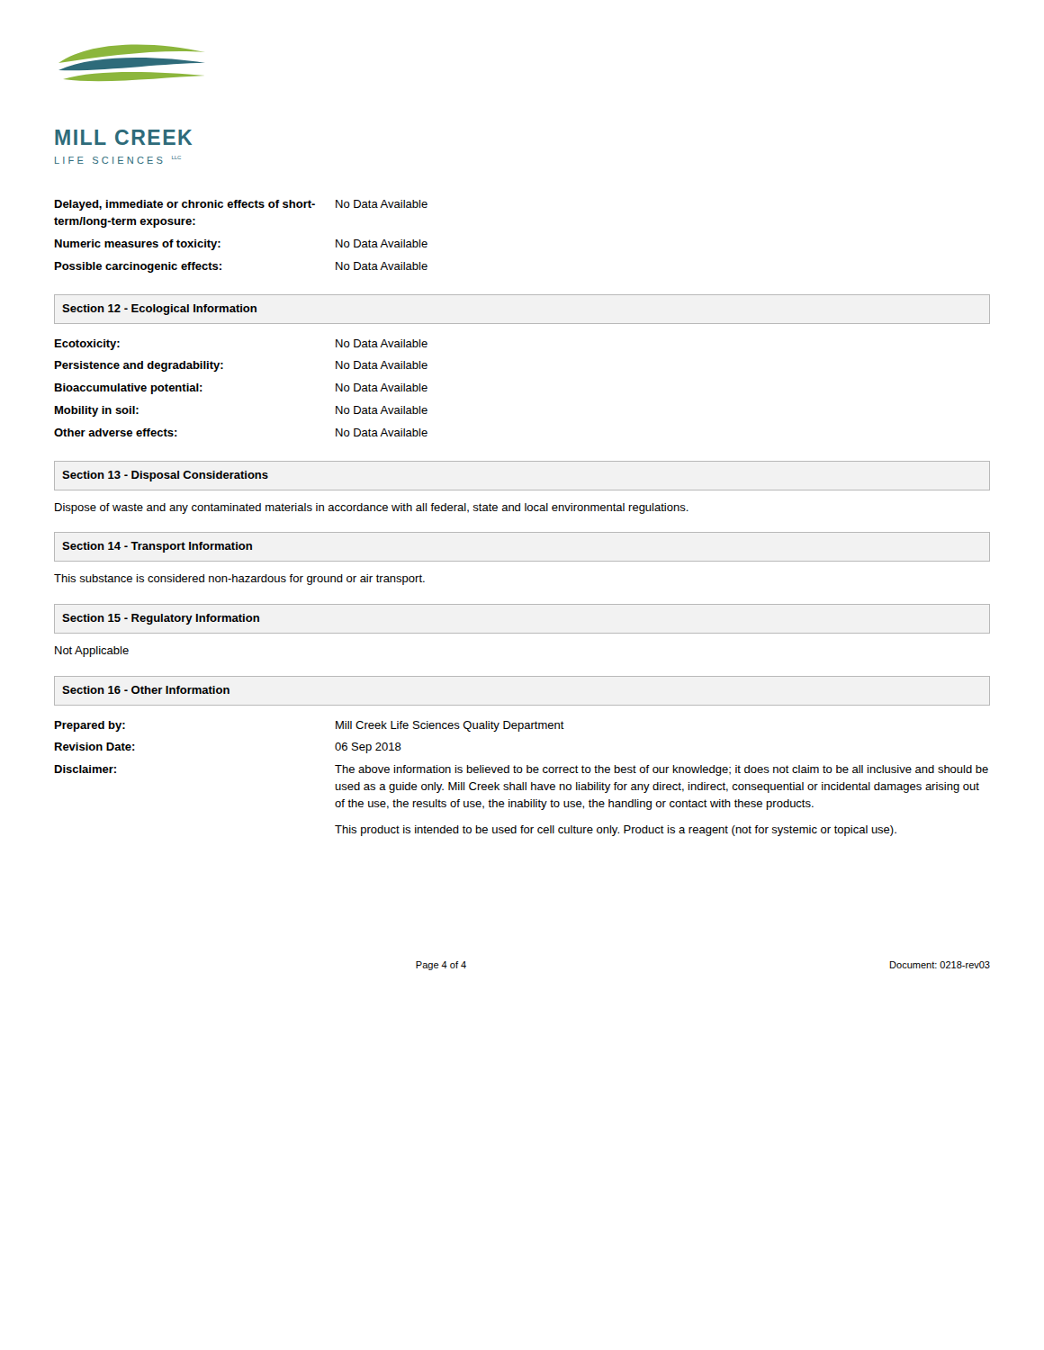MILL CREEK
LIFE SCIENCES LLC
| Delayed, immediate or chronic effects of short-term/long-term exposure: | No Data Available |
| Numeric measures of toxicity: | No Data Available |
| Possible carcinogenic effects: | No Data Available |
Section 12 - Ecological Information
| Ecotoxicity: | No Data Available |
| Persistence and degradability: | No Data Available |
| Bioaccumulative potential: | No Data Available |
| Mobility in soil: | No Data Available |
| Other adverse effects: | No Data Available |
Section 13 - Disposal Considerations
Dispose of waste and any contaminated materials in accordance with all federal, state and local environmental regulations.
Section 14 - Transport Information
This substance is considered non-hazardous for ground or air transport.
Section 15 - Regulatory Information
Not Applicable
Section 16 - Other Information
| Prepared by: | Mill Creek Life Sciences Quality Department |
| Revision Date: | 06 Sep 2018 |
| Disclaimer: | The above information is believed to be correct to the best of our knowledge; it does not claim to be all inclusive and should be used as a guide only. Mill Creek shall have no liability for any direct, indirect, consequential or incidental damages arising out of the use, the results of use, the inability to use, the handling or contact with these products. This product is intended to be used for cell culture only. Product is a reagent (not for systemic or topical use). |
Page 4 of 4 Document: 0218-rev03